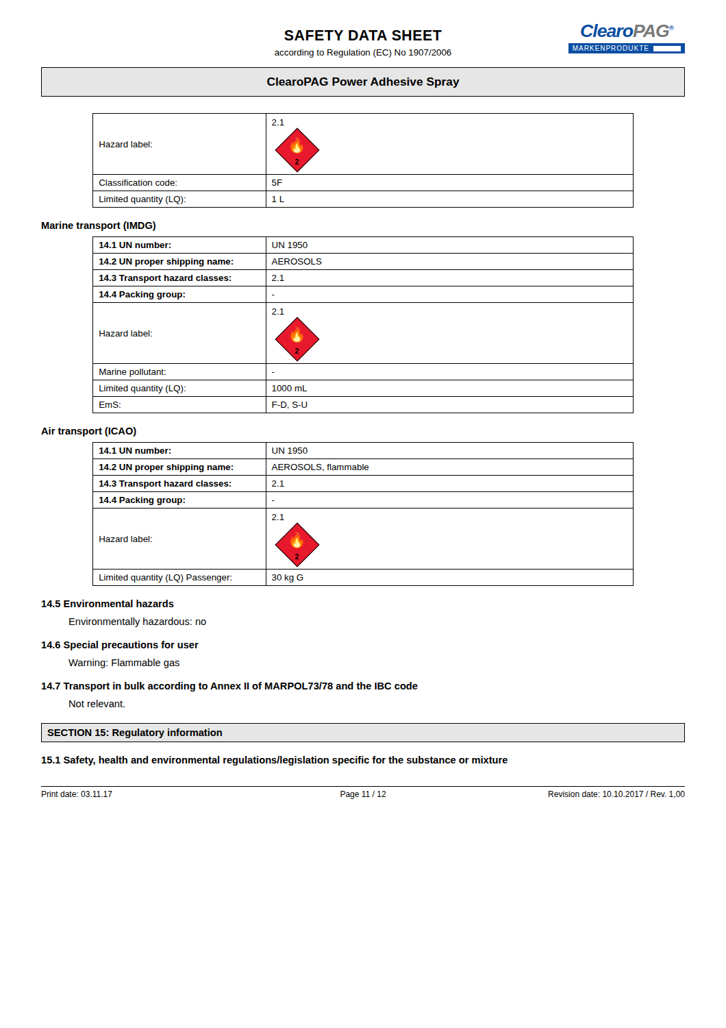SAFETY DATA SHEET
according to Regulation (EC) No 1907/2006
ClearoPAG®
MARKENPRODUKTE
ClearoPAG Power Adhesive Spray
| Hazard label: | 2.1 🔥 2 |
| Classification code: | 5F |
| Limited quantity (LQ): | 1 L |
Marine transport (IMDG)
| 14.1 UN number: | UN 1950 |
| 14.2 UN proper shipping name: | AEROSOLS |
| 14.3 Transport hazard classes: | 2.1 |
| 14.4 Packing group: | - |
| Hazard label: | 2.1 🔥 2 |
| Marine pollutant: | - |
| Limited quantity (LQ): | 1000 mL |
| EmS: | F-D, S-U |
Air transport (ICAO)
| 14.1 UN number: | UN 1950 |
| 14.2 UN proper shipping name: | AEROSOLS, flammable |
| 14.3 Transport hazard classes: | 2.1 |
| 14.4 Packing group: | - |
| Hazard label: | 2.1 🔥 2 |
| Limited quantity (LQ) Passenger: | 30 kg G |
14.5 Environmental hazards
Environmentally hazardous: no
14.6 Special precautions for user
Warning: Flammable gas
14.7 Transport in bulk according to Annex II of MARPOL73/78 and the IBC code
Not relevant.
SECTION 15: Regulatory information
15.1 Safety, health and environmental regulations/legislation specific for the substance or mixture
Print date: 03.11.17
Page 11 / 12
Revision date: 10.10.2017 / Rev. 1,00